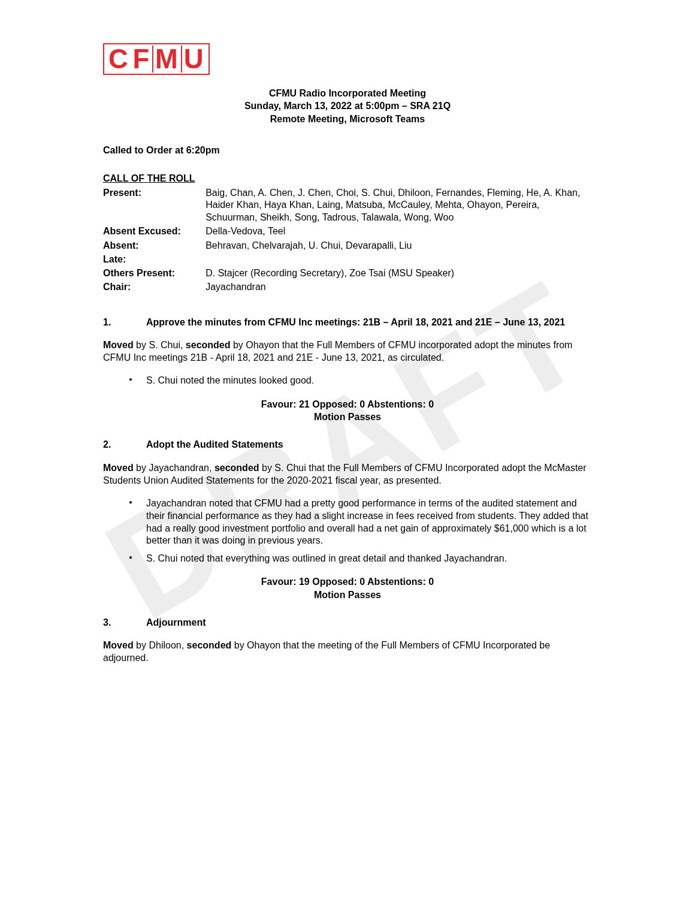DRAFT
CFMU
CFMU Radio Incorporated Meeting
Sunday, March 13, 2022 at 5:00pm – SRA 21Q
Remote Meeting, Microsoft Teams
Called to Order at 6:20pm
CALL OF THE ROLL
| Present: | Baig, Chan, A. Chen, J. Chen, Choi, S. Chui, Dhiloon, Fernandes, Fleming, He, A. Khan, Haider Khan, Haya Khan, Laing, Matsuba, McCauley, Mehta, Ohayon, Pereira, Schuurman, Sheikh, Song, Tadrous, Talawala, Wong, Woo |
| Absent Excused: | Della-Vedova, Teel |
| Absent: | Behravan, Chelvarajah, U. Chui, Devarapalli, Liu |
| Late: | |
| Others Present: | D. Stajcer (Recording Secretary), Zoe Tsai (MSU Speaker) |
| Chair: | Jayachandran |
1. Approve the minutes from CFMU Inc meetings: 21B – April 18, 2021 and 21E – June 13, 2021
Moved by S. Chui, seconded by Ohayon that the Full Members of CFMU incorporated adopt the minutes from CFMU Inc meetings 21B - April 18, 2021 and 21E - June 13, 2021, as circulated.
S. Chui noted the minutes looked good.
Favour: 21 Opposed: 0 Abstentions: 0
Motion Passes
2. Adopt the Audited Statements
Moved by Jayachandran, seconded by S. Chui that the Full Members of CFMU Incorporated adopt the McMaster Students Union Audited Statements for the 2020-2021 fiscal year, as presented.
Jayachandran noted that CFMU had a pretty good performance in terms of the audited statement and their financial performance as they had a slight increase in fees received from students. They added that had a really good investment portfolio and overall had a net gain of approximately $61,000 which is a lot better than it was doing in previous years.
S. Chui noted that everything was outlined in great detail and thanked Jayachandran.
Favour: 19 Opposed: 0 Abstentions: 0
Motion Passes
3. Adjournment
Moved by Dhiloon, seconded by Ohayon that the meeting of the Full Members of CFMU Incorporated be adjourned.